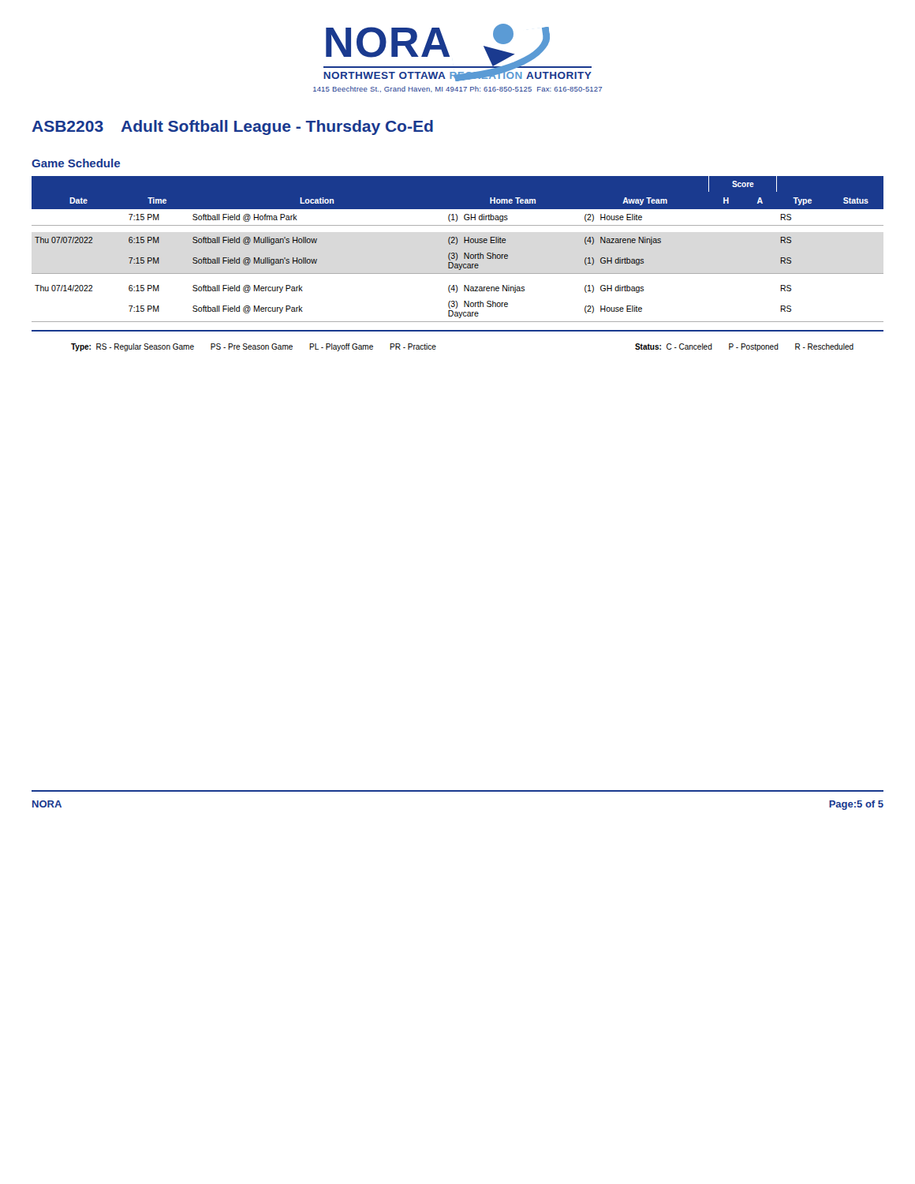NORA
NORTHWEST OTTAWA RECREATION AUTHORITY
1415 Beechtree St., Grand Haven, MI 49417 Ph: 616-850-5125 Fax: 616-850-5127
ASB2203 Adult Softball League - Thursday Co-Ed
Game Schedule
| | Score | |
| --- | --- | --- |
| Date | Time | Location | Home Team | Away Team | H | A | Type | Status |
| | 7:15 PM | Softball Field @ Hofma Park | (1) GH dirtbags | (2) House Elite | | | RS | |
| Thu 07/07/2022 | 6:15 PM | Softball Field @ Mulligan's Hollow | (2) House Elite | (4) Nazarene Ninjas | | | RS | |
| | 7:15 PM | Softball Field @ Mulligan's Hollow | (3) North Shore Daycare | (1) GH dirtbags | | | RS | |
| Thu 07/14/2022 | 6:15 PM | Softball Field @ Mercury Park | (4) Nazarene Ninjas | (1) GH dirtbags | | | RS | |
| | 7:15 PM | Softball Field @ Mercury Park | (3) North Shore Daycare | (2) House Elite | | | RS | |
Type: RS - Regular Season Game PS - Pre Season Game PL - Playoff Game PR - Practice
Status: C - Canceled P - Postponed R - Rescheduled
NORA
Page:5 of 5